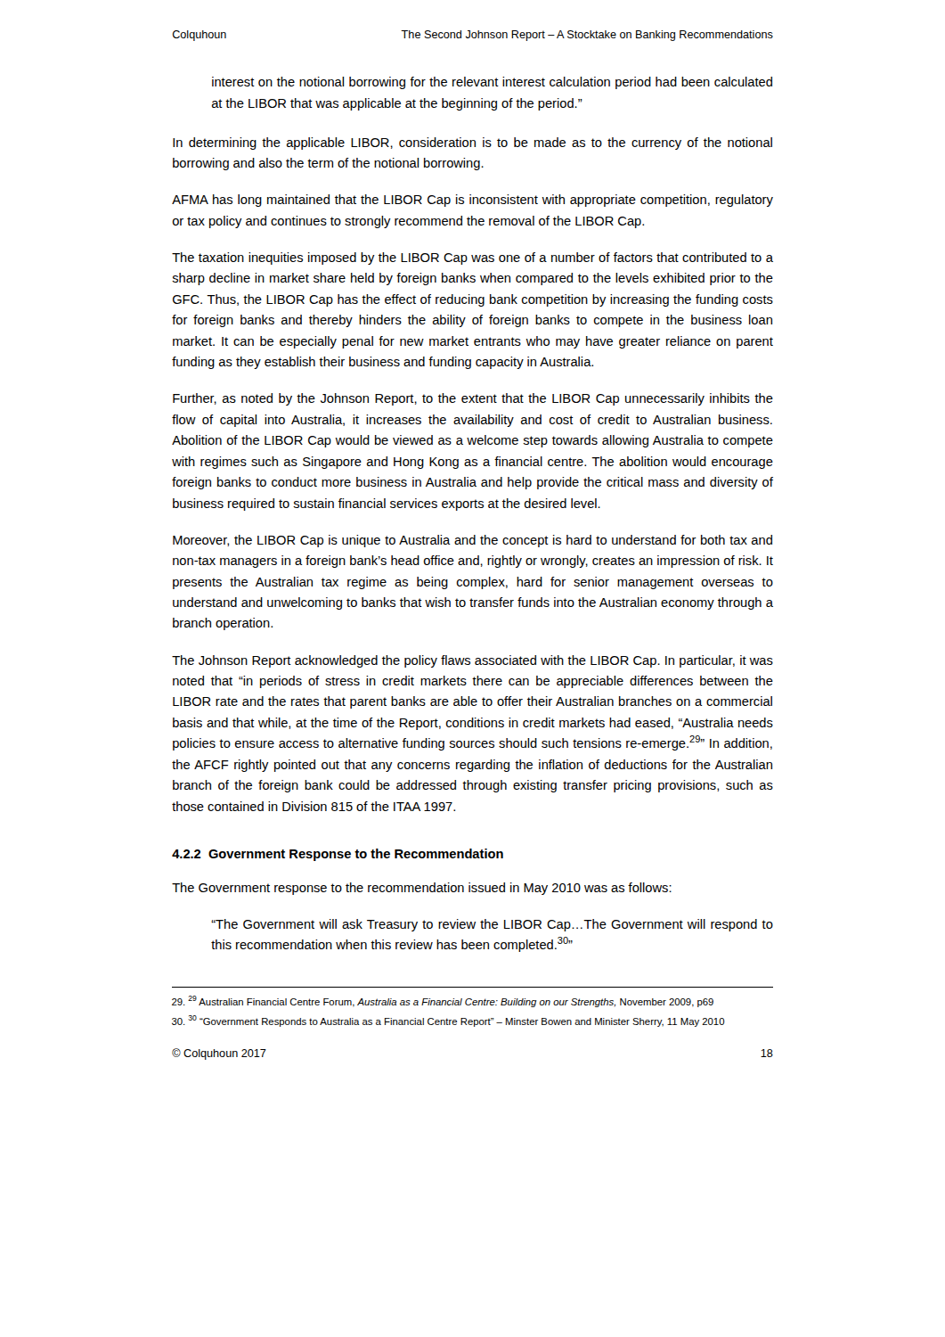Colquhoun
The Second Johnson Report – A Stocktake on Banking Recommendations
interest on the notional borrowing for the relevant interest calculation period had been calculated at the LIBOR that was applicable at the beginning of the period.”
In determining the applicable LIBOR, consideration is to be made as to the currency of the notional borrowing and also the term of the notional borrowing.
AFMA has long maintained that the LIBOR Cap is inconsistent with appropriate competition, regulatory or tax policy and continues to strongly recommend the removal of the LIBOR Cap.
The taxation inequities imposed by the LIBOR Cap was one of a number of factors that contributed to a sharp decline in market share held by foreign banks when compared to the levels exhibited prior to the GFC. Thus, the LIBOR Cap has the effect of reducing bank competition by increasing the funding costs for foreign banks and thereby hinders the ability of foreign banks to compete in the business loan market. It can be especially penal for new market entrants who may have greater reliance on parent funding as they establish their business and funding capacity in Australia.
Further, as noted by the Johnson Report, to the extent that the LIBOR Cap unnecessarily inhibits the flow of capital into Australia, it increases the availability and cost of credit to Australian business. Abolition of the LIBOR Cap would be viewed as a welcome step towards allowing Australia to compete with regimes such as Singapore and Hong Kong as a financial centre. The abolition would encourage foreign banks to conduct more business in Australia and help provide the critical mass and diversity of business required to sustain financial services exports at the desired level.
Moreover, the LIBOR Cap is unique to Australia and the concept is hard to understand for both tax and non-tax managers in a foreign bank’s head office and, rightly or wrongly, creates an impression of risk. It presents the Australian tax regime as being complex, hard for senior management overseas to understand and unwelcoming to banks that wish to transfer funds into the Australian economy through a branch operation.
The Johnson Report acknowledged the policy flaws associated with the LIBOR Cap. In particular, it was noted that “in periods of stress in credit markets there can be appreciable differences between the LIBOR rate and the rates that parent banks are able to offer their Australian branches on a commercial basis and that while, at the time of the Report, conditions in credit markets had eased, “Australia needs policies to ensure access to alternative funding sources should such tensions re-emerge.29” In addition, the AFCF rightly pointed out that any concerns regarding the inflation of deductions for the Australian branch of the foreign bank could be addressed through existing transfer pricing provisions, such as those contained in Division 815 of the ITAA 1997.
4.2.2 Government Response to the Recommendation
The Government response to the recommendation issued in May 2010 was as follows:
“The Government will ask Treasury to review the LIBOR Cap…The Government will respond to this recommendation when this review has been completed.30”
29 Australian Financial Centre Forum, Australia as a Financial Centre: Building on our Strengths, November 2009, p69
30 “Government Responds to Australia as a Financial Centre Report” – Minster Bowen and Minister Sherry, 11 May 2010
© Colquhoun 2017 18